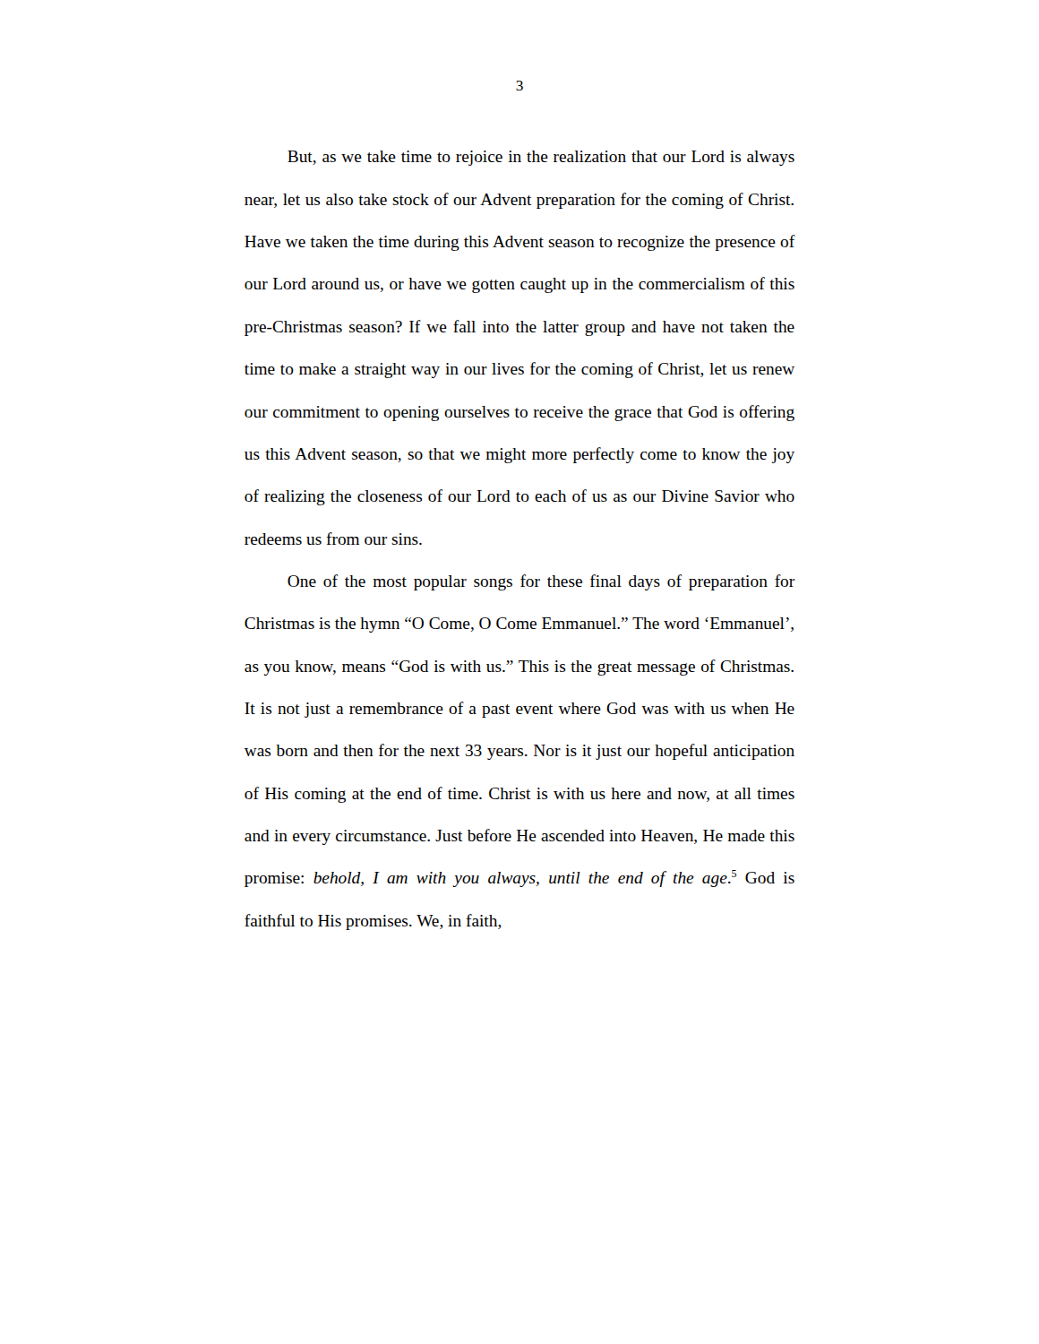3
But, as we take time to rejoice in the realization that our Lord is always near, let us also take stock of our Advent preparation for the coming of Christ. Have we taken the time during this Advent season to recognize the presence of our Lord around us, or have we gotten caught up in the commercialism of this pre-Christmas season? If we fall into the latter group and have not taken the time to make a straight way in our lives for the coming of Christ, let us renew our commitment to opening ourselves to receive the grace that God is offering us this Advent season, so that we might more perfectly come to know the joy of realizing the closeness of our Lord to each of us as our Divine Savior who redeems us from our sins.
One of the most popular songs for these final days of preparation for Christmas is the hymn “O Come, O Come Emmanuel.” The word ‘Emmanuel’, as you know, means “God is with us.” This is the great message of Christmas. It is not just a remembrance of a past event where God was with us when He was born and then for the next 33 years. Nor is it just our hopeful anticipation of His coming at the end of time. Christ is with us here and now, at all times and in every circumstance. Just before He ascended into Heaven, He made this promise: behold, I am with you always, until the end of the age.5 God is faithful to His promises. We, in faith,